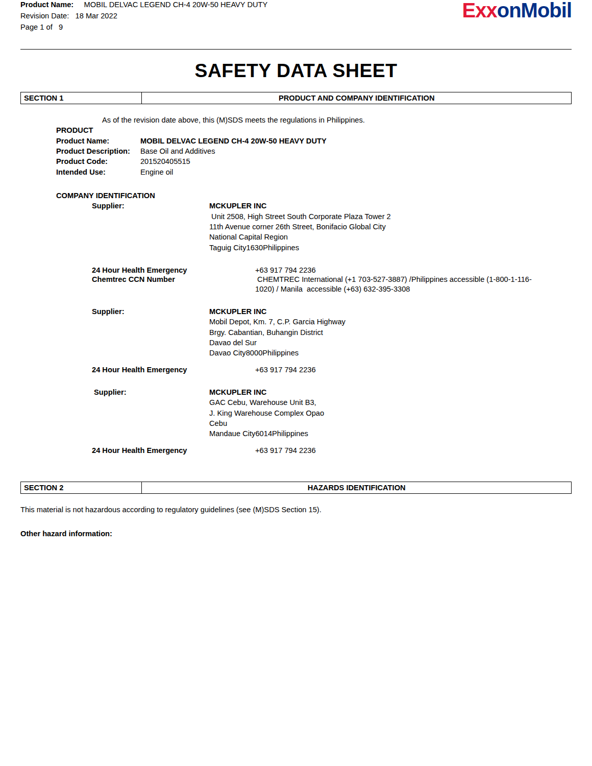Exx onMobil
Product Name: MOBIL DELVAC LEGEND CH-4 20W-50 HEAVY DUTY
Revision Date: 18 Mar 2022
Page 1 of 9
SAFETY DATA SHEET
| SECTION 1 | PRODUCT AND COMPANY IDENTIFICATION |
As of the revision date above, this (M)SDS meets the regulations in Philippines.
PRODUCT
| Product Name: | MOBIL DELVAC LEGEND CH-4 20W-50 HEAVY DUTY |
| Product Description: | Base Oil and Additives |
| Product Code: | 201520405515 |
| Intended Use: | Engine oil |
COMPANY IDENTIFICATION
| Supplier: | MCKUPLER INC Unit 2508, High Street South Corporate Plaza Tower 2 11th Avenue corner 26th Street, Bonifacio Global City National Capital Region / Taguig City / 1630 / Philippines / |
| 24 Hour Health Emergency | +63 917 794 2236 |
| Chemtrec CCN Number | CHEMTREC International (+1 703-527-3887) /Philippines accessible (1-800-1-116-1020) / Manila accessible (+63) 632-395-3308 |
| Supplier: | MCKUPLER INC Mobil Depot, Km. 7, C.P. Garcia Highway Brgy. Cabantian, Buhangin District Davao del Sur / Davao City / 8000 / Philippines / |
| 24 Hour Health Emergency | +63 917 794 2236 |
| Supplier: | MCKUPLER INC GAC Cebu, Warehouse Unit B3, J. King Warehouse Complex Opao Cebu / Mandaue City / 6014 / Philippines / |
| 24 Hour Health Emergency | +63 917 794 2236 |
| SECTION 2 | HAZARDS IDENTIFICATION |
This material is not hazardous according to regulatory guidelines (see (M)SDS Section 15).
Other hazard information: